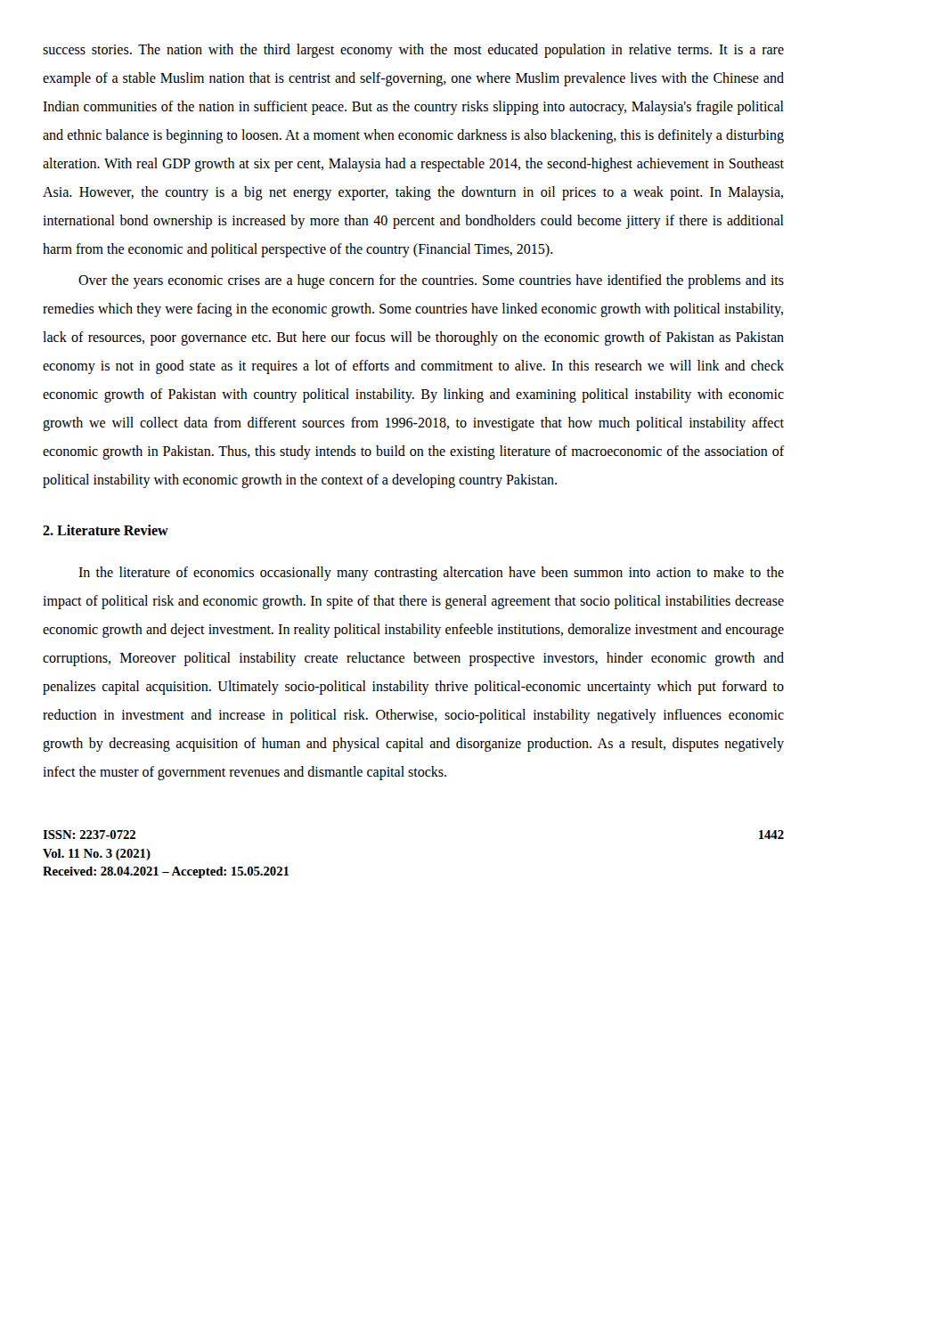success stories. The nation with the third largest economy with the most educated population in relative terms. It is a rare example of a stable Muslim nation that is centrist and self-governing, one where Muslim prevalence lives with the Chinese and Indian communities of the nation in sufficient peace. But as the country risks slipping into autocracy, Malaysia's fragile political and ethnic balance is beginning to loosen. At a moment when economic darkness is also blackening, this is definitely a disturbing alteration. With real GDP growth at six per cent, Malaysia had a respectable 2014, the second-highest achievement in Southeast Asia. However, the country is a big net energy exporter, taking the downturn in oil prices to a weak point. In Malaysia, international bond ownership is increased by more than 40 percent and bondholders could become jittery if there is additional harm from the economic and political perspective of the country (Financial Times, 2015).
Over the years economic crises are a huge concern for the countries. Some countries have identified the problems and its remedies which they were facing in the economic growth. Some countries have linked economic growth with political instability, lack of resources, poor governance etc. But here our focus will be thoroughly on the economic growth of Pakistan as Pakistan economy is not in good state as it requires a lot of efforts and commitment to alive. In this research we will link and check economic growth of Pakistan with country political instability. By linking and examining political instability with economic growth we will collect data from different sources from 1996-2018, to investigate that how much political instability affect economic growth in Pakistan. Thus, this study intends to build on the existing literature of macroeconomic of the association of political instability with economic growth in the context of a developing country Pakistan.
2. Literature Review
In the literature of economics occasionally many contrasting altercation have been summon into action to make to the impact of political risk and economic growth. In spite of that there is general agreement that socio political instabilities decrease economic growth and deject investment. In reality political instability enfeeble institutions, demoralize investment and encourage corruptions, Moreover political instability create reluctance between prospective investors, hinder economic growth and penalizes capital acquisition. Ultimately socio-political instability thrive political-economic uncertainty which put forward to reduction in investment and increase in political risk. Otherwise, socio-political instability negatively influences economic growth by decreasing acquisition of human and physical capital and disorganize production. As a result, disputes negatively infect the muster of government revenues and dismantle capital stocks.
ISSN: 2237-0722
Vol. 11 No. 3 (2021)
Received: 28.04.2021 – Accepted: 15.05.2021
1442